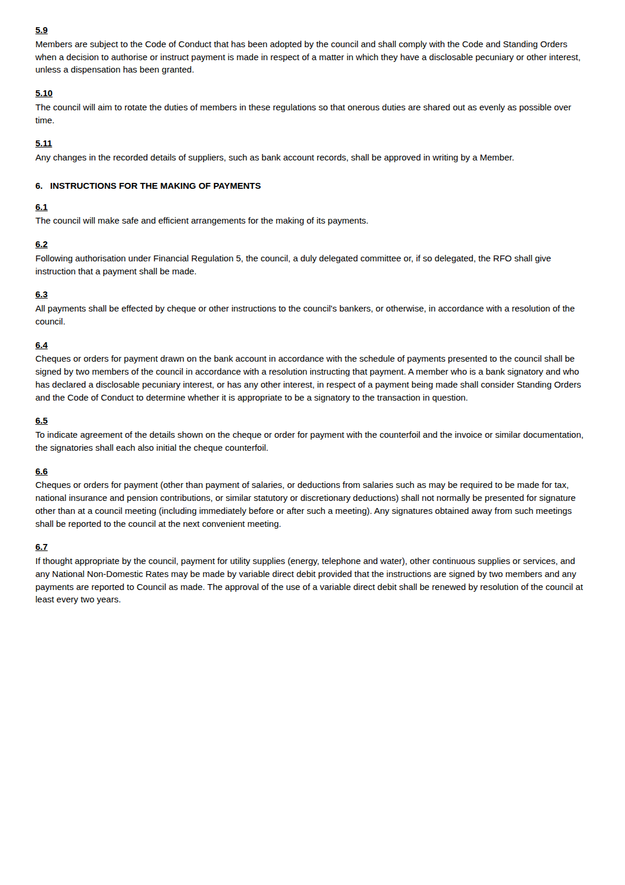5.9
Members are subject to the Code of Conduct that has been adopted by the council and shall comply with the Code and Standing Orders when a decision to authorise or instruct payment is made in respect of a matter in which they have a disclosable pecuniary or other interest, unless a dispensation has been granted.
5.10
The council will aim to rotate the duties of members in these regulations so that onerous duties are shared out as evenly as possible over time.
5.11
Any changes in the recorded details of suppliers, such as bank account records, shall be approved in writing by a Member.
6. INSTRUCTIONS FOR THE MAKING OF PAYMENTS
6.1
The council will make safe and efficient arrangements for the making of its payments.
6.2
Following authorisation under Financial Regulation 5, the council, a duly delegated committee or, if so delegated, the RFO shall give instruction that a payment shall be made.
6.3
All payments shall be effected by cheque or other instructions to the council's bankers, or otherwise, in accordance with a resolution of the council.
6.4
Cheques or orders for payment drawn on the bank account in accordance with the schedule of payments presented to the council shall be signed by two members of the council in accordance with a resolution instructing that payment. A member who is a bank signatory and who has declared a disclosable pecuniary interest, or has any other interest, in respect of a payment being made shall consider Standing Orders and the Code of Conduct to determine whether it is appropriate to be a signatory to the transaction in question.
6.5
To indicate agreement of the details shown on the cheque or order for payment with the counterfoil and the invoice or similar documentation, the signatories shall each also initial the cheque counterfoil.
6.6
Cheques or orders for payment (other than payment of salaries, or deductions from salaries such as may be required to be made for tax, national insurance and pension contributions, or similar statutory or discretionary deductions) shall not normally be presented for signature other than at a council meeting (including immediately before or after such a meeting). Any signatures obtained away from such meetings shall be reported to the council at the next convenient meeting.
6.7
If thought appropriate by the council, payment for utility supplies (energy, telephone and water), other continuous supplies or services, and any National Non-Domestic Rates may be made by variable direct debit provided that the instructions are signed by two members and any payments are reported to Council as made. The approval of the use of a variable direct debit shall be renewed by resolution of the council at least every two years.